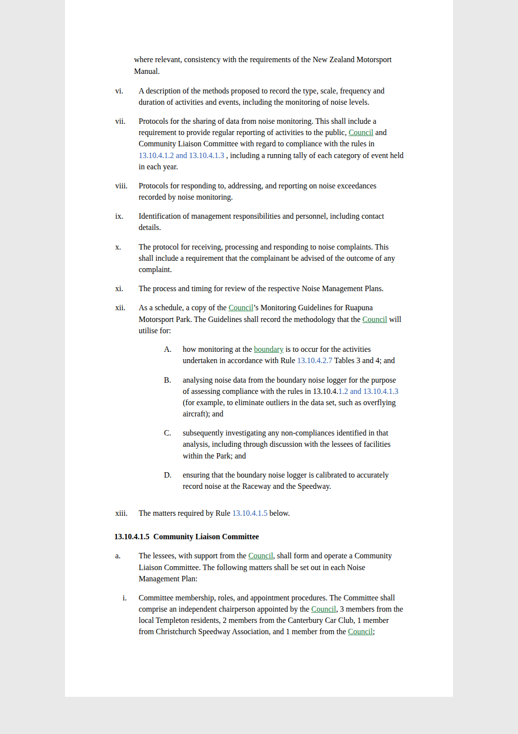where relevant, consistency with the requirements of the New Zealand Motorsport Manual.
vi.
A description of the methods proposed to record the type, scale, frequency and duration of activities and events, including the monitoring of noise levels.
vii.
Protocols for the sharing of data from noise monitoring. This shall include a requirement to provide regular reporting of activities to the public, Council and Community Liaison Committee with regard to compliance with the rules in 13.10.4.1.2 and 13.10.4.1.3 , including a running tally of each category of event held in each year.
viii.
Protocols for responding to, addressing, and reporting on noise exceedances recorded by noise monitoring.
ix.
Identification of management responsibilities and personnel, including contact details.
x.
The protocol for receiving, processing and responding to noise complaints. This shall include a requirement that the complainant be advised of the outcome of any complaint.
xi.
The process and timing for review of the respective Noise Management Plans.
xii.
As a schedule, a copy of the Council’s Monitoring Guidelines for Ruapuna Motorsport Park. The Guidelines shall record the methodology that the Council will utilise for:
A.
how monitoring at the boundary is to occur for the activities undertaken in accordance with Rule 13.10.4.2.7 Tables 3 and 4; and
B.
analysing noise data from the boundary noise logger for the purpose of assessing compliance with the rules in 13.10.4.1.2 and 13.10.4.1.3 (for example, to eliminate outliers in the data set, such as overflying aircraft); and
C.
subsequently investigating any non-compliances identified in that analysis, including through discussion with the lessees of facilities within the Park; and
D.
ensuring that the boundary noise logger is calibrated to accurately record noise at the Raceway and the Speedway.
xiii.
The matters required by Rule 13.10.4.1.5 below.
13.10.4.1.5 Community Liaison Committee
a.
The lessees, with support from the Council, shall form and operate a Community Liaison Committee. The following matters shall be set out in each Noise Management Plan:
i.
Committee membership, roles, and appointment procedures. The Committee shall comprise an independent chairperson appointed by the Council, 3 members from the local Templeton residents, 2 members from the Canterbury Car Club, 1 member from Christchurch Speedway Association, and 1 member from the Council;